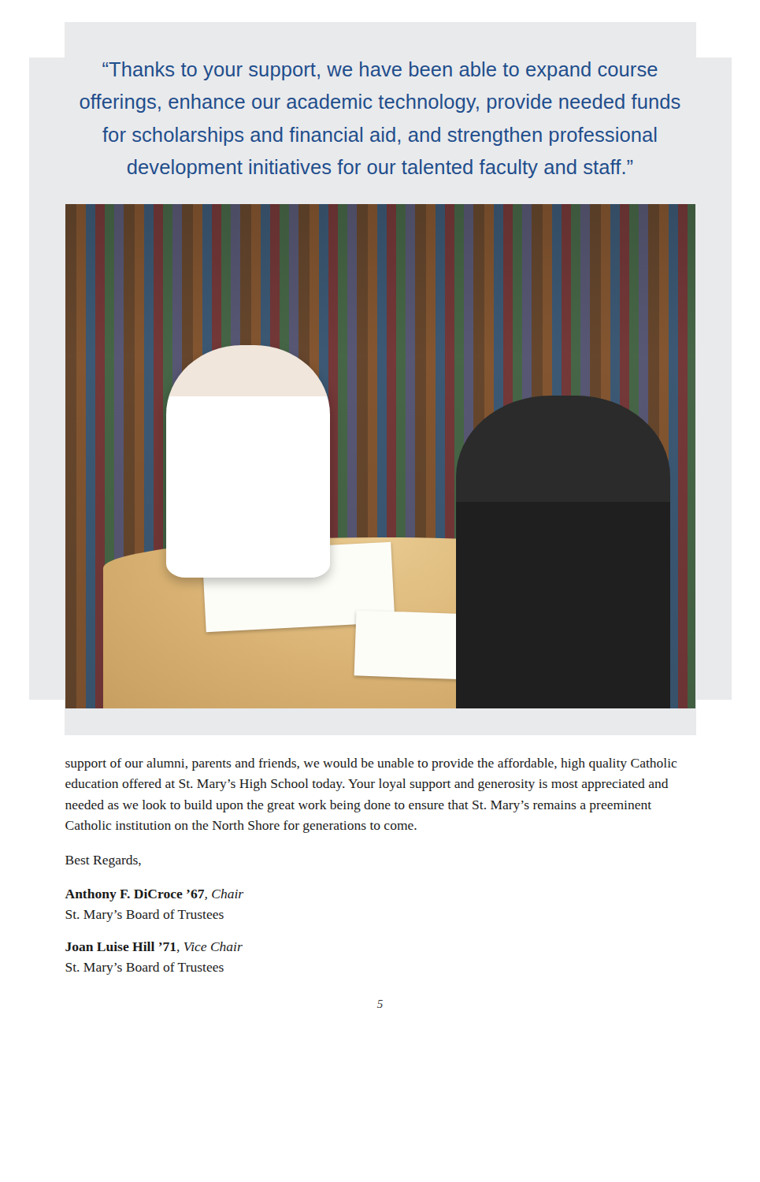“Thanks to your support, we have been able to expand course offerings, enhance our academic technology, provide needed funds for scholarships and financial aid, and strengthen professional development initiatives for our talented faculty and staff.”
support of our alumni, parents and friends, we would be unable to provide the affordable, high quality Catholic education offered at St. Mary’s High School today. Your loyal support and generosity is most appreciated and needed as we look to build upon the great work being done to ensure that St. Mary’s remains a preeminent Catholic institution on the North Shore for generations to come.
Best Regards,
Anthony F. DiCroce ’67, Chair
St. Mary’s Board of Trustees
Joan Luise Hill ’71, Vice Chair
St. Mary’s Board of Trustees
5